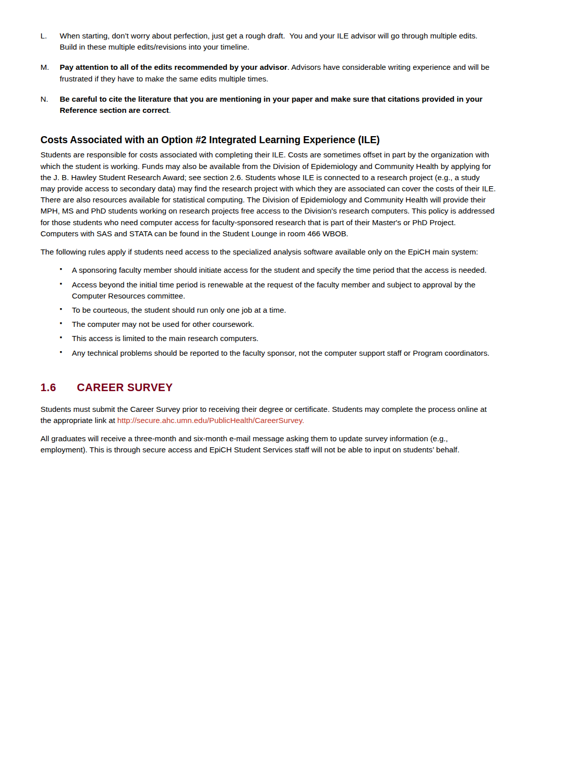L. When starting, don’t worry about perfection, just get a rough draft. You and your ILE advisor will go through multiple edits. Build in these multiple edits/revisions into your timeline.
M. Pay attention to all of the edits recommended by your advisor. Advisors have considerable writing experience and will be frustrated if they have to make the same edits multiple times.
N. Be careful to cite the literature that you are mentioning in your paper and make sure that citations provided in your Reference section are correct.
Costs Associated with an Option #2 Integrated Learning Experience (ILE)
Students are responsible for costs associated with completing their ILE. Costs are sometimes offset in part by the organization with which the student is working. Funds may also be available from the Division of Epidemiology and Community Health by applying for the J. B. Hawley Student Research Award; see section 2.6. Students whose ILE is connected to a research project (e.g., a study may provide access to secondary data) may find the research project with which they are associated can cover the costs of their ILE. There are also resources available for statistical computing. The Division of Epidemiology and Community Health will provide their MPH, MS and PhD students working on research projects free access to the Division's research computers. This policy is addressed for those students who need computer access for faculty-sponsored research that is part of their Master's or PhD Project. Computers with SAS and STATA can be found in the Student Lounge in room 466 WBOB.
The following rules apply if students need access to the specialized analysis software available only on the EpiCH main system:
A sponsoring faculty member should initiate access for the student and specify the time period that the access is needed.
Access beyond the initial time period is renewable at the request of the faculty member and subject to approval by the Computer Resources committee.
To be courteous, the student should run only one job at a time.
The computer may not be used for other coursework.
This access is limited to the main research computers.
Any technical problems should be reported to the faculty sponsor, not the computer support staff or Program coordinators.
1.6 CAREER SURVEY
Students must submit the Career Survey prior to receiving their degree or certificate. Students may complete the process online at the appropriate link at http://secure.ahc.umn.edu/PublicHealth/CareerSurvey.
All graduates will receive a three-month and six-month e-mail message asking them to update survey information (e.g., employment). This is through secure access and EpiCH Student Services staff will not be able to input on students’ behalf.